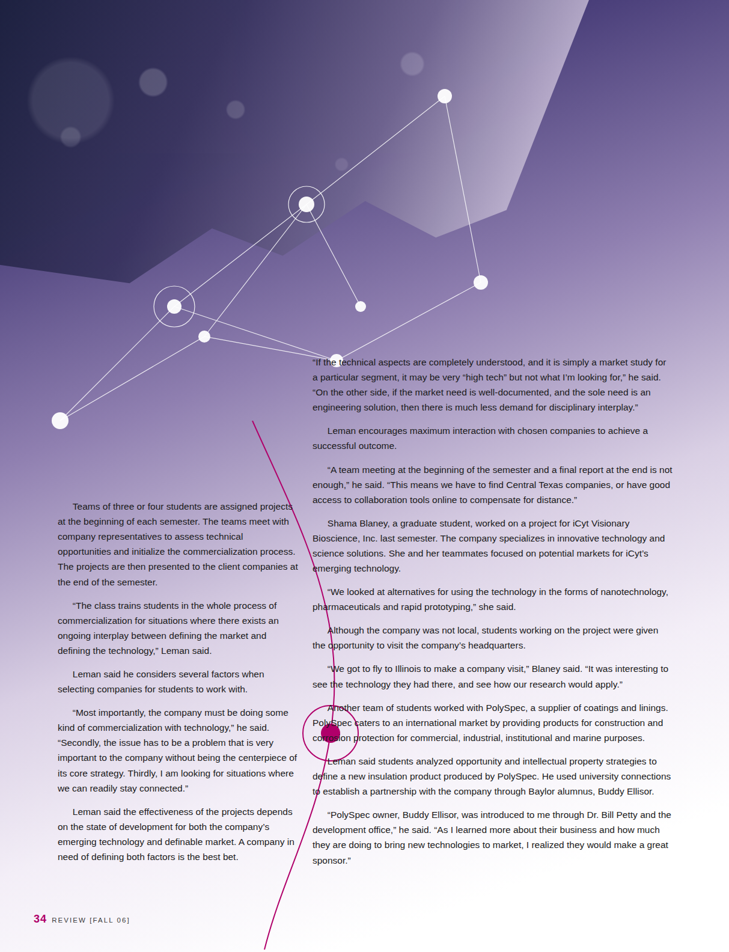“If the technical aspects are completely understood, and it is simply a market study for a particular segment, it may be very “high tech” but not what I’m looking for,” he said. “On the other side, if the market need is well-documented, and the sole need is an engineering solution, then there is much less demand for disciplinary interplay.”
Leman encourages maximum interaction with chosen companies to achieve a successful outcome.
“A team meeting at the beginning of the semester and a final report at the end is not enough,” he said. “This means we have to find Central Texas companies, or have good access to collaboration tools online to compensate for distance.”
Shama Blaney, a graduate student, worked on a project for iCyt Visionary Bioscience, Inc. last semester. The company specializes in innovative technology and science solutions. She and her teammates focused on potential markets for iCyt’s emerging technology.
“We looked at alternatives for using the technology in the forms of nanotechnology, pharmaceuticals and rapid prototyping,” she said.
Although the company was not local, students working on the project were given the opportunity to visit the company’s headquarters.
“We got to fly to Illinois to make a company visit,” Blaney said. “It was interesting to see the technology they had there, and see how our research would apply.”
Another team of students worked with PolySpec, a supplier of coatings and linings. PolySpec caters to an international market by providing products for construction and corrosion protection for commercial, industrial, institutional and marine purposes.
Leman said students analyzed opportunity and intellectual property strategies to define a new insulation product produced by PolySpec. He used university connections to establish a partnership with the company through Baylor alumnus, Buddy Ellisor.
“PolySpec owner, Buddy Ellisor, was introduced to me through Dr. Bill Petty and the development office,” he said. “As I learned more about their business and how much they are doing to bring new technologies to market, I realized they would make a great sponsor.”
Teams of three or four students are assigned projects at the beginning of each semester. The teams meet with company representatives to assess technical opportunities and initialize the commercialization process. The projects are then presented to the client companies at the end of the semester.
“The class trains students in the whole process of commercialization for situations where there exists an ongoing interplay between defining the market and defining the technology,” Leman said.
Leman said he considers several factors when selecting companies for students to work with.
“Most importantly, the company must be doing some kind of commercialization with technology,” he said. “Secondly, the issue has to be a problem that is very important to the company without being the centerpiece of its core strategy. Thirdly, I am looking for situations where we can readily stay connected.”
Leman said the effectiveness of the projects depends on the state of development for both the company’s emerging technology and definable market. A company in need of defining both factors is the best bet.
34 REVIEW [FALL 06]